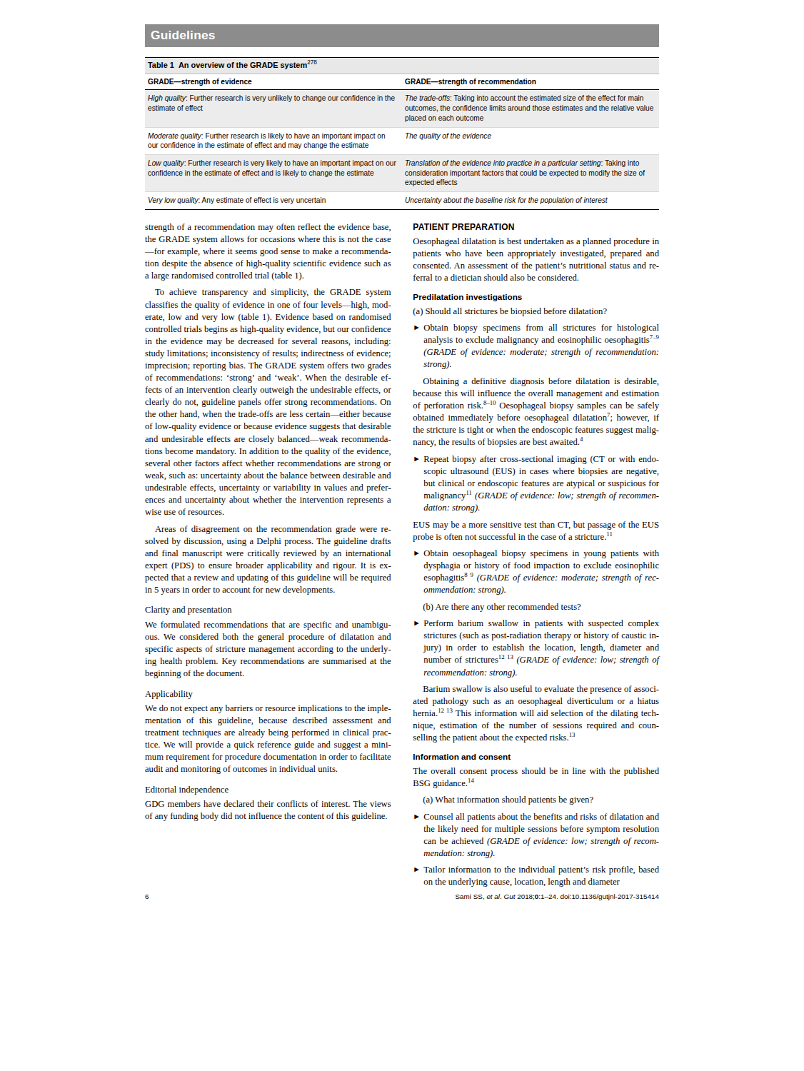Guidelines
Table 1 An overview of the GRADE system 278
| GRADE—strength of evidence | GRADE—strength of recommendation |
| --- | --- |
| High quality : Further research is very unlikely to change our confidence in the estimate of effect | The trade-offs : Taking into account the estimated size of the effect for main outcomes, the confidence limits around those estimates and the relative value placed on each outcome |
| Moderate quality : Further research is likely to have an important impact on our confidence in the estimate of effect and may change the estimate | The quality of the evidence |
| Low quality : Further research is very likely to have an important impact on our confidence in the estimate of effect and is likely to change the estimate | Translation of the evidence into practice in a particular setting : Taking into consideration important factors that could be expected to modify the size of expected effects |
| Very low quality : Any estimate of effect is very uncertain | Uncertainty about the baseline risk for the population of interest |
strength of a recommendation may often reflect the evidence base, the GRADE system allows for occasions where this is not the case—for example, where it seems good sense to make a recommendation despite the absence of high-quality scientific evidence such as a large randomised controlled trial (table 1).
To achieve transparency and simplicity, the GRADE system classifies the quality of evidence in one of four levels—high, moderate, low and very low (table 1). Evidence based on randomised controlled trials begins as high-quality evidence, but our confidence in the evidence may be decreased for several reasons, including: study limitations; inconsistency of results; indirectness of evidence; imprecision; reporting bias. The GRADE system offers two grades of recommendations: ‘strong’ and ‘weak’. When the desirable effects of an intervention clearly outweigh the undesirable effects, or clearly do not, guideline panels offer strong recommendations. On the other hand, when the trade-offs are less certain—either because of low-quality evidence or because evidence suggests that desirable and undesirable effects are closely balanced—weak recommendations become mandatory. In addition to the quality of the evidence, several other factors affect whether recommendations are strong or weak, such as: uncertainty about the balance between desirable and undesirable effects, uncertainty or variability in values and preferences and uncertainty about whether the intervention represents a wise use of resources.
Areas of disagreement on the recommendation grade were resolved by discussion, using a Delphi process. The guideline drafts and final manuscript were critically reviewed by an international expert (PDS) to ensure broader applicability and rigour. It is expected that a review and updating of this guideline will be required in 5 years in order to account for new developments.
Clarity and presentation
We formulated recommendations that are specific and unambiguous. We considered both the general procedure of dilatation and specific aspects of stricture management according to the underlying health problem. Key recommendations are summarised at the beginning of the document.
Applicability
We do not expect any barriers or resource implications to the implementation of this guideline, because described assessment and treatment techniques are already being performed in clinical practice. We will provide a quick reference guide and suggest a minimum requirement for procedure documentation in order to facilitate audit and monitoring of outcomes in individual units.
Editorial independence
GDG members have declared their conflicts of interest. The views of any funding body did not influence the content of this guideline.
Patient preparation
Oesophageal dilatation is best undertaken as a planned procedure in patients who have been appropriately investigated, prepared and consented. An assessment of the patient’s nutritional status and referral to a dietician should also be considered.
Predilatation investigations
(a) Should all strictures be biopsied before dilatation?
►
Obtain biopsy specimens from all strictures for histological analysis to exclude malignancy and eosinophilic oesophagitis7–9 (GRADE of evidence: moderate; strength of recommendation: strong).
Obtaining a definitive diagnosis before dilatation is desirable, because this will influence the overall management and estimation of perforation risk.8–10 Oesophageal biopsy samples can be safely obtained immediately before oesophageal dilatation7; however, if the stricture is tight or when the endoscopic features suggest malignancy, the results of biopsies are best awaited.4
►
Repeat biopsy after cross-sectional imaging (CT or with endoscopic ultrasound (EUS) in cases where biopsies are negative, but clinical or endoscopic features are atypical or suspicious for malignancy11 (GRADE of evidence: low; strength of recommendation: strong).
EUS may be a more sensitive test than CT, but passage of the EUS probe is often not successful in the case of a stricture.11
►
Obtain oesophageal biopsy specimens in young patients with dysphagia or history of food impaction to exclude eosinophilic esophagitis8 9 (GRADE of evidence: moderate; strength of recommendation: strong).
(b) Are there any other recommended tests?
►
Perform barium swallow in patients with suspected complex strictures (such as post-radiation therapy or history of caustic injury) in order to establish the location, length, diameter and number of strictures12 13 (GRADE of evidence: low; strength of recommendation: strong).
Barium swallow is also useful to evaluate the presence of associated pathology such as an oesophageal diverticulum or a hiatus hernia.12 13 This information will aid selection of the dilating technique, estimation of the number of sessions required and counselling the patient about the expected risks.13
Information and consent
The overall consent process should be in line with the published BSG guidance.14
(a) What information should patients be given?
►
Counsel all patients about the benefits and risks of dilatation and the likely need for multiple sessions before symptom resolution can be achieved (GRADE of evidence: low; strength of recommendation: strong).
►
Tailor information to the individual patient’s risk profile, based on the underlying cause, location, length and diameter
6
Sami SS, et al. Gut 2018;0:1–24. doi:10.1136/gutjnl-2017-315414